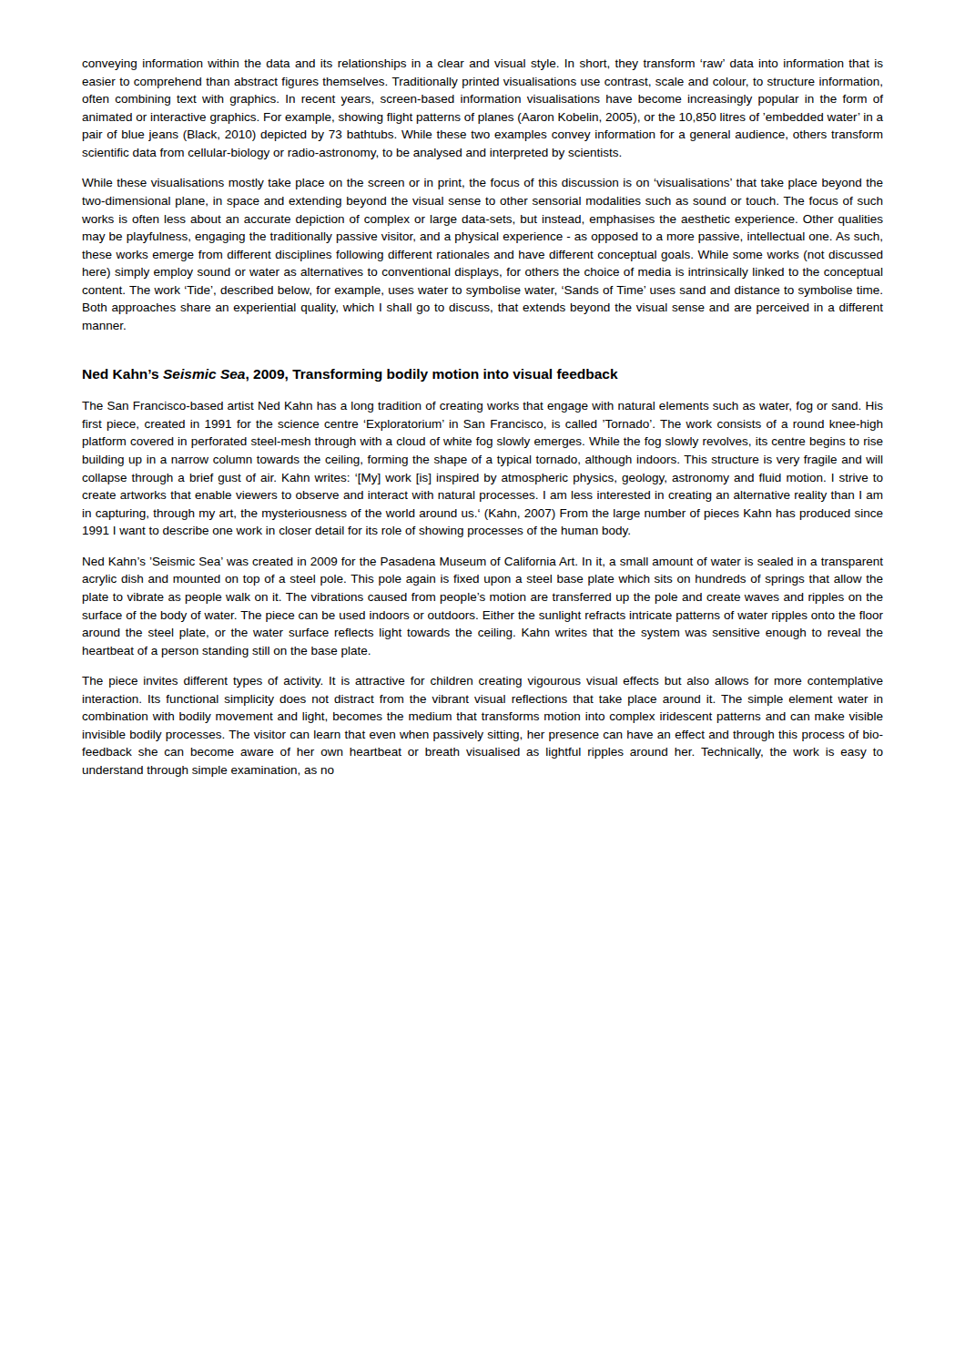conveying information within the data and its relationships in a clear and visual style. In short, they transform ‘raw’ data into information that is easier to comprehend than abstract figures themselves. Traditionally printed visualisations use contrast, scale and colour, to structure information, often combining text with graphics. In recent years, screen-based information visualisations have become increasingly popular in the form of animated or interactive graphics. For example, showing flight patterns of planes (Aaron Kobelin, 2005), or the 10,850 litres of ’embedded water’ in a pair of blue jeans (Black, 2010) depicted by 73 bathtubs. While these two examples convey information for a general audience, others transform scientific data from cellular-biology or radio-astronomy, to be analysed and interpreted by scientists.
While these visualisations mostly take place on the screen or in print, the focus of this discussion is on ‘visualisations’ that take place beyond the two-dimensional plane, in space and extending beyond the visual sense to other sensorial modalities such as sound or touch. The focus of such works is often less about an accurate depiction of complex or large data-sets, but instead, emphasises the aesthetic experience. Other qualities may be playfulness, engaging the traditionally passive visitor, and a physical experience - as opposed to a more passive, intellectual one. As such, these works emerge from different disciplines following different rationales and have different conceptual goals. While some works (not discussed here) simply employ sound or water as alternatives to conventional displays, for others the choice of media is intrinsically linked to the conceptual content. The work ‘Tide’, described below, for example, uses water to symbolise water, ‘Sands of Time’ uses sand and distance to symbolise time. Both approaches share an experiential quality, which I shall go to discuss, that extends beyond the visual sense and are perceived in a different manner.
Ned Kahn’s Seismic Sea, 2009, Transforming bodily motion into visual feedback
The San Francisco-based artist Ned Kahn has a long tradition of creating works that engage with natural elements such as water, fog or sand. His first piece, created in 1991 for the science centre ‘Exploratorium’ in San Francisco, is called ’Tornado’. The work consists of a round knee-high platform covered in perforated steel-mesh through with a cloud of white fog slowly emerges. While the fog slowly revolves, its centre begins to rise building up in a narrow column towards the ceiling, forming the shape of a typical tornado, although indoors. This structure is very fragile and will collapse through a brief gust of air. Kahn writes: ‘[My] work [is] inspired by atmospheric physics, geology, astronomy and fluid motion. I strive to create artworks that enable viewers to observe and interact with natural processes. I am less interested in creating an alternative reality than I am in capturing, through my art, the mysteriousness of the world around us.‘ (Kahn, 2007) From the large number of pieces Kahn has produced since 1991 I want to describe one work in closer detail for its role of showing processes of the human body.
Ned Kahn’s ’Seismic Sea’ was created in 2009 for the Pasadena Museum of California Art. In it, a small amount of water is sealed in a transparent acrylic dish and mounted on top of a steel pole. This pole again is fixed upon a steel base plate which sits on hundreds of springs that allow the plate to vibrate as people walk on it. The vibrations caused from people’s motion are transferred up the pole and create waves and ripples on the surface of the body of water. The piece can be used indoors or outdoors. Either the sunlight refracts intricate patterns of water ripples onto the floor around the steel plate, or the water surface reflects light towards the ceiling. Kahn writes that the system was sensitive enough to reveal the heartbeat of a person standing still on the base plate.
The piece invites different types of activity. It is attractive for children creating vigourous visual effects but also allows for more contemplative interaction. Its functional simplicity does not distract from the vibrant visual reflections that take place around it. The simple element water in combination with bodily movement and light, becomes the medium that transforms motion into complex iridescent patterns and can make visible invisible bodily processes. The visitor can learn that even when passively sitting, her presence can have an effect and through this process of bio-feedback she can become aware of her own heartbeat or breath visualised as lightful ripples around her. Technically, the work is easy to understand through simple examination, as no